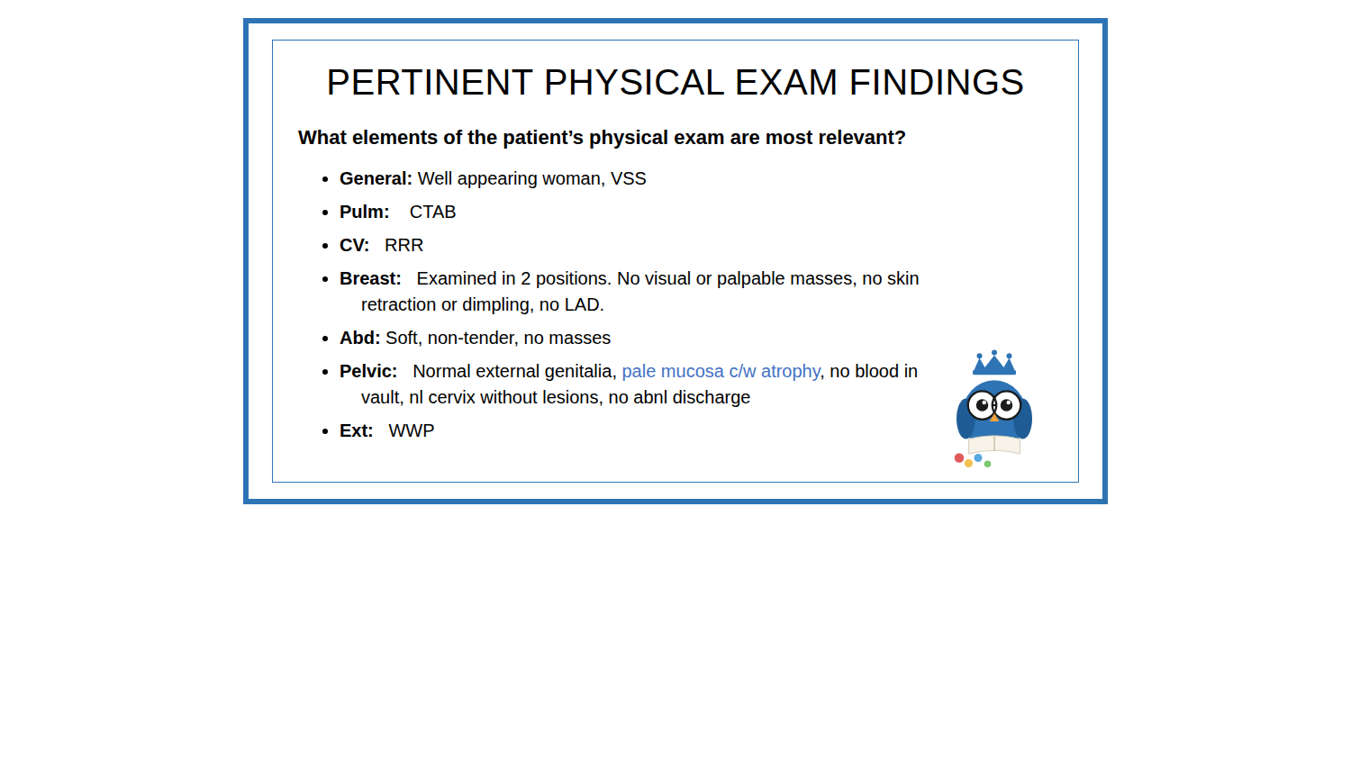PERTINENT PHYSICAL EXAM FINDINGS
What elements of the patient’s physical exam are most relevant?
General: Well appearing woman, VSS
Pulm: CTAB
CV: RRR
Breast: Examined in 2 positions. No visual or palpable masses, no skin retraction or dimpling, no LAD.
Abd: Soft, non-tender, no masses
Pelvic: Normal external genitalia, pale mucosa c/w atrophy, no blood in vault, nl cervix without lesions, no abnl discharge
Ext: WWP